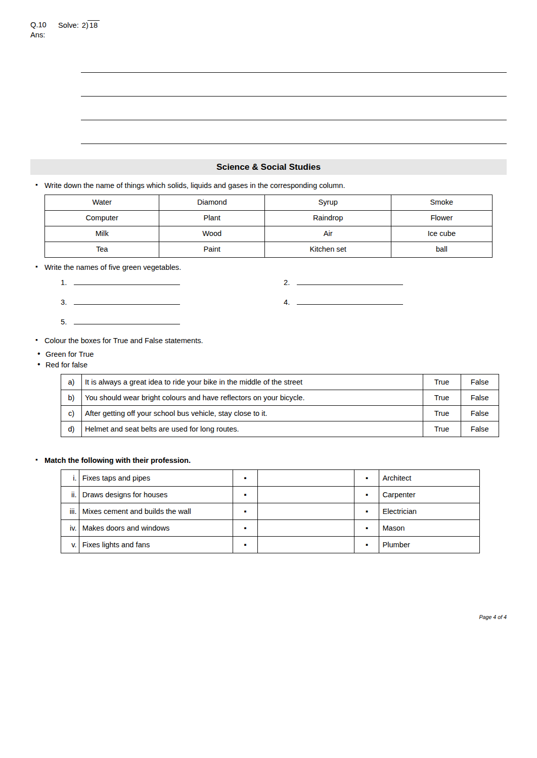Q.10
Solve: 2) 18
Ans:
Science & Social Studies
Write down the name of things which solids, liquids and gases in the corresponding column.
| Water | Diamond | Syrup | Smoke |
| Computer | Plant | Raindrop | Flower |
| Milk | Wood | Air | Ice cube |
| Tea | Paint | Kitchen set | ball |
Write the names of five green vegetables.
1.
2.
3.
4.
5.
Colour the boxes for True and False statements.
Green for True
Red for false
| a) | It is always a great idea to ride your bike in the middle of the street | True | False |
| b) | You should wear bright colours and have reflectors on your bicycle. | True | False |
| c) | After getting off your school bus vehicle, stay close to it. | True | False |
| d) | Helmet and seat belts are used for long routes. | True | False |
Match the following with their profession.
| i. | Fixes taps and pipes | ▪ | | ▪ | Architect |
| ii. | Draws designs for houses | ▪ | | ▪ | Carpenter |
| iii. | Mixes cement and builds the wall | ▪ | | ▪ | Electrician |
| iv. | Makes doors and windows | ▪ | | ▪ | Mason |
| v. | Fixes lights and fans | ▪ | | ▪ | Plumber |
Page 4 of 4